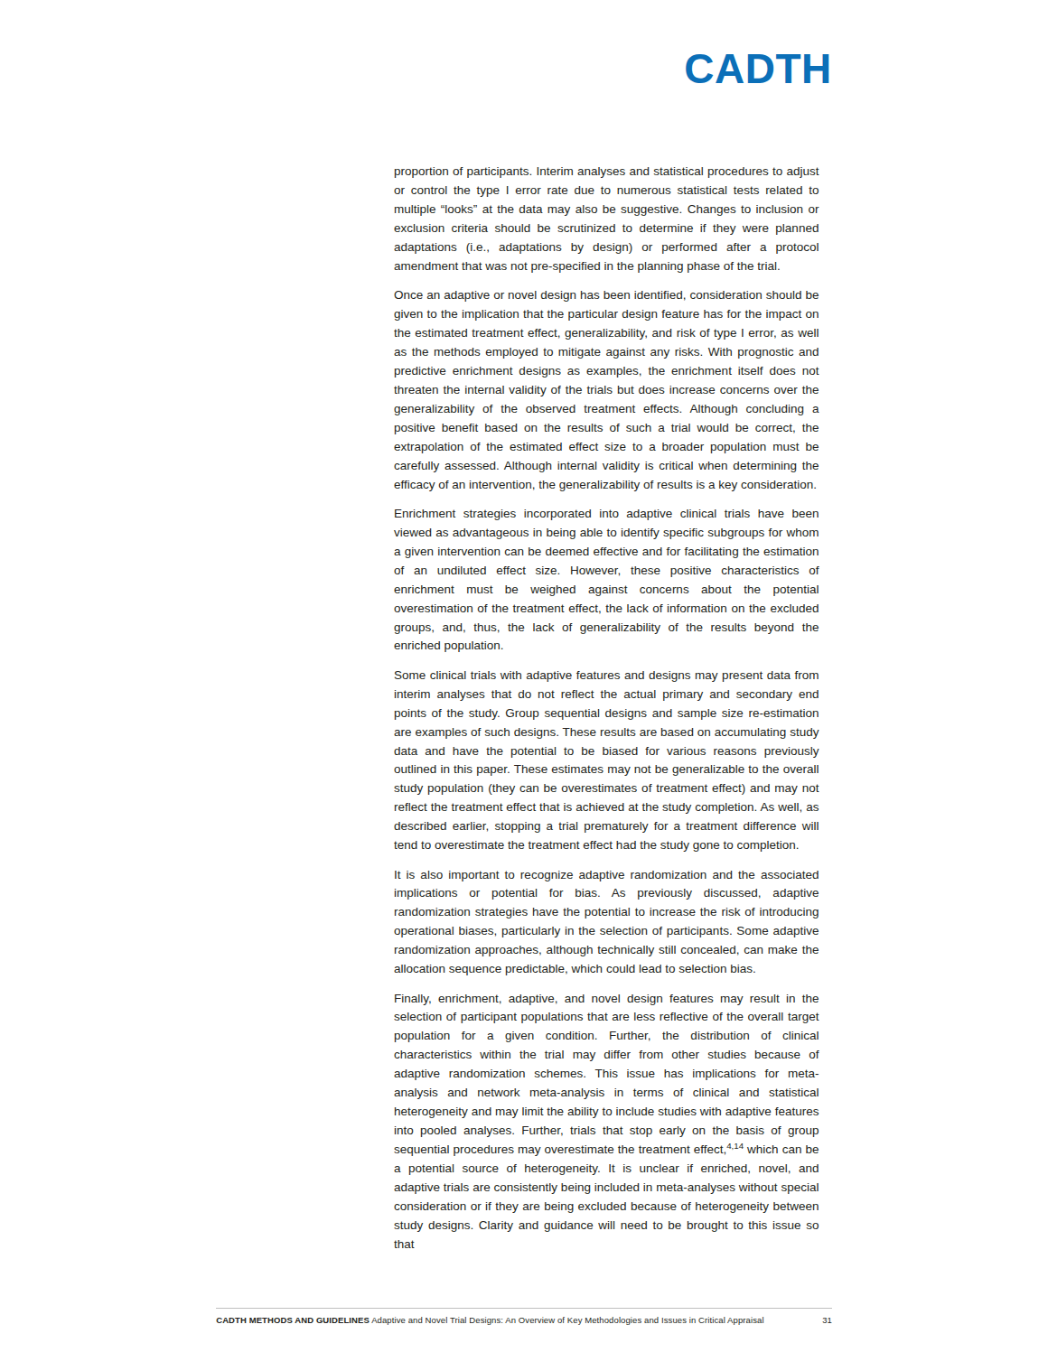CADTH
proportion of participants. Interim analyses and statistical procedures to adjust or control the type I error rate due to numerous statistical tests related to multiple “looks” at the data may also be suggestive. Changes to inclusion or exclusion criteria should be scrutinized to determine if they were planned adaptations (i.e., adaptations by design) or performed after a protocol amendment that was not pre-specified in the planning phase of the trial.
Once an adaptive or novel design has been identified, consideration should be given to the implication that the particular design feature has for the impact on the estimated treatment effect, generalizability, and risk of type I error, as well as the methods employed to mitigate against any risks. With prognostic and predictive enrichment designs as examples, the enrichment itself does not threaten the internal validity of the trials but does increase concerns over the generalizability of the observed treatment effects. Although concluding a positive benefit based on the results of such a trial would be correct, the extrapolation of the estimated effect size to a broader population must be carefully assessed. Although internal validity is critical when determining the efficacy of an intervention, the generalizability of results is a key consideration.
Enrichment strategies incorporated into adaptive clinical trials have been viewed as advantageous in being able to identify specific subgroups for whom a given intervention can be deemed effective and for facilitating the estimation of an undiluted effect size. However, these positive characteristics of enrichment must be weighed against concerns about the potential overestimation of the treatment effect, the lack of information on the excluded groups, and, thus, the lack of generalizability of the results beyond the enriched population.
Some clinical trials with adaptive features and designs may present data from interim analyses that do not reflect the actual primary and secondary end points of the study. Group sequential designs and sample size re-estimation are examples of such designs. These results are based on accumulating study data and have the potential to be biased for various reasons previously outlined in this paper. These estimates may not be generalizable to the overall study population (they can be overestimates of treatment effect) and may not reflect the treatment effect that is achieved at the study completion. As well, as described earlier, stopping a trial prematurely for a treatment difference will tend to overestimate the treatment effect had the study gone to completion.
It is also important to recognize adaptive randomization and the associated implications or potential for bias. As previously discussed, adaptive randomization strategies have the potential to increase the risk of introducing operational biases, particularly in the selection of participants. Some adaptive randomization approaches, although technically still concealed, can make the allocation sequence predictable, which could lead to selection bias.
Finally, enrichment, adaptive, and novel design features may result in the selection of participant populations that are less reflective of the overall target population for a given condition. Further, the distribution of clinical characteristics within the trial may differ from other studies because of adaptive randomization schemes. This issue has implications for meta-analysis and network meta-analysis in terms of clinical and statistical heterogeneity and may limit the ability to include studies with adaptive features into pooled analyses. Further, trials that stop early on the basis of group sequential procedures may overestimate the treatment effect,4,14 which can be a potential source of heterogeneity. It is unclear if enriched, novel, and adaptive trials are consistently being included in meta-analyses without special consideration or if they are being excluded because of heterogeneity between study designs. Clarity and guidance will need to be brought to this issue so that
CADTH METHODS AND GUIDELINES Adaptive and Novel Trial Designs: An Overview of Key Methodologies and Issues in Critical Appraisal
31